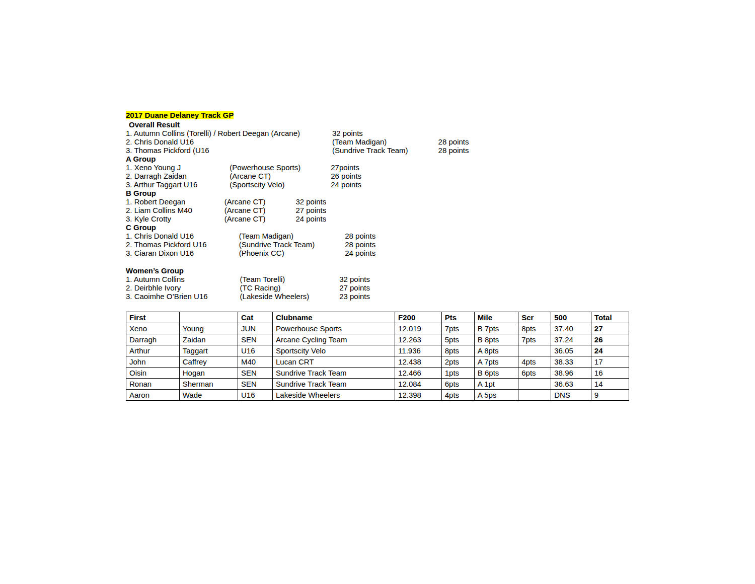2017 Duane Delaney Track GP
Overall Result
| 1. Autumn Collins (Torelli) / Robert Deegan (Arcane) | 32 points |
| 2. Chris Donald U16 | (Team Madigan) | 28 points |
| 3. Thomas Pickford (U16 | (Sundrive Track Team) | 28 points |
A Group
| 1. Xeno Young J | (Powerhouse Sports) | 27points |
| 2. Darragh Zaidan | (Arcane CT) | 26 points |
| 3. Arthur Taggart U16 | (Sportscity Velo) | 24 points |
B Group
| 1. Robert Deegan | (Arcane CT) | 32 points |
| 2. Liam Collins M40 | (Arcane CT) | 27 points |
| 3. Kyle Crotty | (Arcane CT) | 24 points |
C Group
| 1. Chris Donald U16 | (Team Madigan) | 28 points |
| 2. Thomas Pickford U16 | (Sundrive Track Team) | 28 points |
| 3. Ciaran Dixon U16 | (Phoenix CC) | 24 points |
Women’s Group
| 1. Autumn Collins | (Team Torelli) | 32 points |
| 2. Deirbhle Ivory | (TC Racing) | 27 points |
| 3. Caoimhe O’Brien U16 | (Lakeside Wheelers) | 23 points |
| First | | Cat | Clubname | F200 | Pts | Mile | Scr | 500 | Total |
| --- | --- | --- | --- | --- | --- | --- | --- | --- | --- |
| Xeno | Young | JUN | Powerhouse Sports | 12.019 | 7pts | B 7pts | 8pts | 37.40 | 27 |
| Darragh | Zaidan | SEN | Arcane Cycling Team | 12.263 | 5pts | B 8pts | 7pts | 37.24 | 26 |
| Arthur | Taggart | U16 | Sportscity Velo | 11.936 | 8pts | A 8pts | | 36.05 | 24 |
| John | Caffrey | M40 | Lucan CRT | 12.438 | 2pts | A 7pts | 4pts | 38.33 | 17 |
| Oisin | Hogan | SEN | Sundrive Track Team | 12.466 | 1pts | B 6pts | 6pts | 38.96 | 16 |
| Ronan | Sherman | SEN | Sundrive Track Team | 12.084 | 6pts | A 1pt | | 36.63 | 14 |
| Aaron | Wade | U16 | Lakeside Wheelers | 12.398 | 4pts | A 5ps | | DNS | 9 |